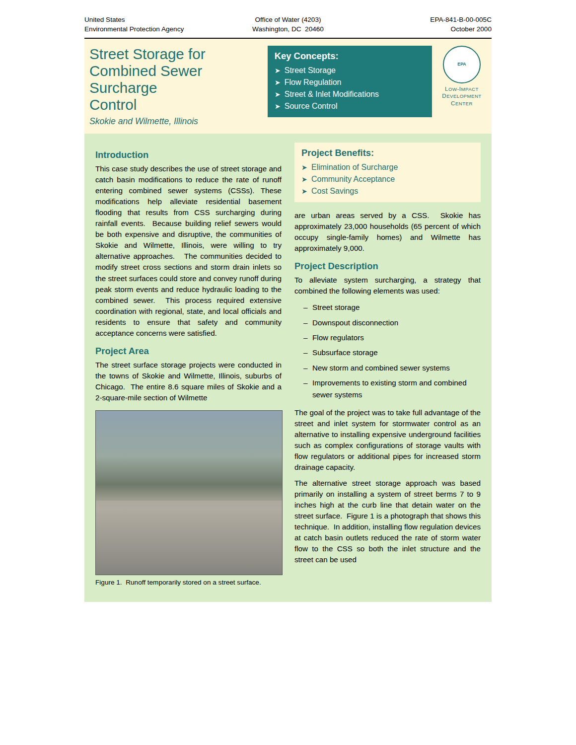United States
Environmental Protection Agency
Office of Water (4203)
Washington, DC 20460
EPA-841-B-00-005C
October 2000
Street Storage for
Combined Sewer Surcharge
Control
Skokie and Wilmette, Illinois
Key Concepts:
Street Storage
Flow Regulation
Street & Inlet Modifications
Source Control
EPA
LOW-IMPACT
DEVELOPMENT
CENTER
Introduction
This case study describes the use of street storage and catch basin modifications to reduce the rate of runoff entering combined sewer systems (CSSs). These modifications help alleviate residential basement flooding that results from CSS surcharging during rainfall events. Because building relief sewers would be both expensive and disruptive, the communities of Skokie and Wilmette, Illinois, were willing to try alternative approaches. The communities decided to modify street cross sections and storm drain inlets so the street surfaces could store and convey runoff during peak storm events and reduce hydraulic loading to the combined sewer. This process required extensive coordination with regional, state, and local officials and residents to ensure that safety and community acceptance concerns were satisfied.
Project Area
The street surface storage projects were conducted in the towns of Skokie and Wilmette, Illinois, suburbs of Chicago. The entire 8.6 square miles of Skokie and a 2-square-mile section of Wilmette
Figure 1. Runoff temporarily stored on a street surface.
Project Benefits:
Elimination of Surcharge
Community Acceptance
Cost Savings
are urban areas served by a CSS. Skokie has approximately 23,000 households (65 percent of which occupy single-family homes) and Wilmette has approximately 9,000.
Project Description
To alleviate system surcharging, a strategy that combined the following elements was used:
Street storage
Downspout disconnection
Flow regulators
Subsurface storage
New storm and combined sewer systems
Improvements to existing storm and combined sewer systems
The goal of the project was to take full advantage of the street and inlet system for stormwater control as an alternative to installing expensive underground facilities such as complex configurations of storage vaults with flow regulators or additional pipes for increased storm drainage capacity.
The alternative street storage approach was based primarily on installing a system of street berms 7 to 9 inches high at the curb line that detain water on the street surface. Figure 1 is a photograph that shows this technique. In addition, installing flow regulation devices at catch basin outlets reduced the rate of storm water flow to the CSS so both the inlet structure and the street can be used